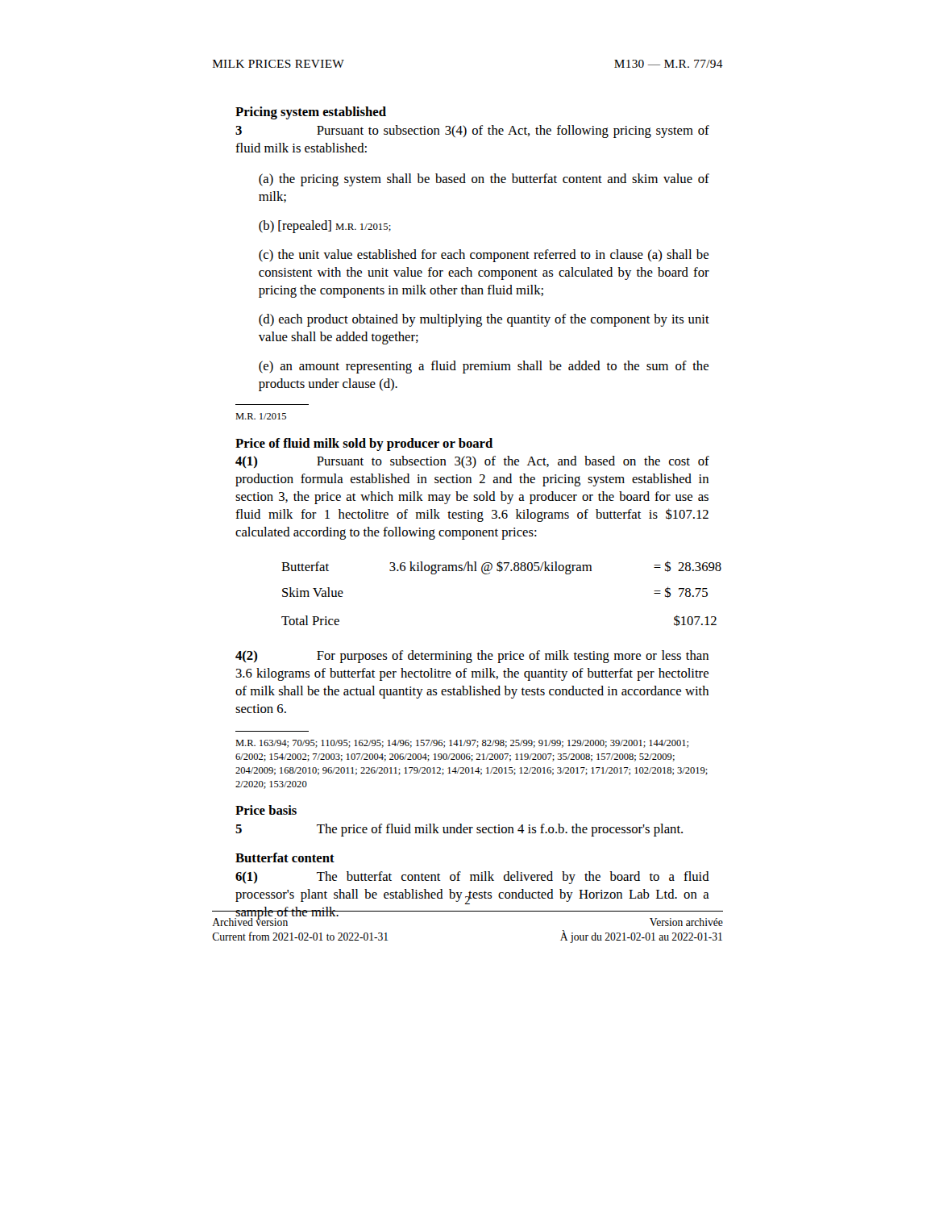Milk Prices Review
M130 — M.R. 77/94
Pricing system established
3 Pursuant to subsection 3(4) of the Act, the following pricing system of fluid milk is established:
(a) the pricing system shall be based on the butterfat content and skim value of milk;
(b) [repealed] M.R. 1/2015;
(c) the unit value established for each component referred to in clause (a) shall be consistent with the unit value for each component as calculated by the board for pricing the components in milk other than fluid milk;
(d) each product obtained by multiplying the quantity of the component by its unit value shall be added together;
(e) an amount representing a fluid premium shall be added to the sum of the products under clause (d).
M.R. 1/2015
Price of fluid milk sold by producer or board
4(1) Pursuant to subsection 3(3) of the Act, and based on the cost of production formula established in section 2 and the pricing system established in section 3, the price at which milk may be sold by a producer or the board for use as fluid milk for 1 hectolitre of milk testing 3.6 kilograms of butterfat is $107.12 calculated according to the following component prices:
| Butterfat | 3.6 kilograms/hl @ $7.8805/kilogram | = $ 28.3698 |
| Skim Value | | = $ 78.75 |
| Total Price | | $107.12 |
4(2) For purposes of determining the price of milk testing more or less than 3.6 kilograms of butterfat per hectolitre of milk, the quantity of butterfat per hectolitre of milk shall be the actual quantity as established by tests conducted in accordance with section 6.
M.R. 163/94; 70/95; 110/95; 162/95; 14/96; 157/96; 141/97; 82/98; 25/99; 91/99; 129/2000; 39/2001; 144/2001; 6/2002; 154/2002; 7/2003; 107/2004; 206/2004; 190/2006; 21/2007; 119/2007; 35/2008; 157/2008; 52/2009; 204/2009; 168/2010; 96/2011; 226/2011; 179/2012; 14/2014; 1/2015; 12/2016; 3/2017; 171/2017; 102/2018; 3/2019; 2/2020; 153/2020
Price basis
5 The price of fluid milk under section 4 is f.o.b. the processor's plant.
Butterfat content
6(1) The butterfat content of milk delivered by the board to a fluid processor's plant shall be established by tests conducted by Horizon Lab Ltd. on a sample of the milk.
2
Archived version
Current from 2021-02-01 to 2022-01-31
Version archivée
À jour du 2021-02-01 au 2022-01-31